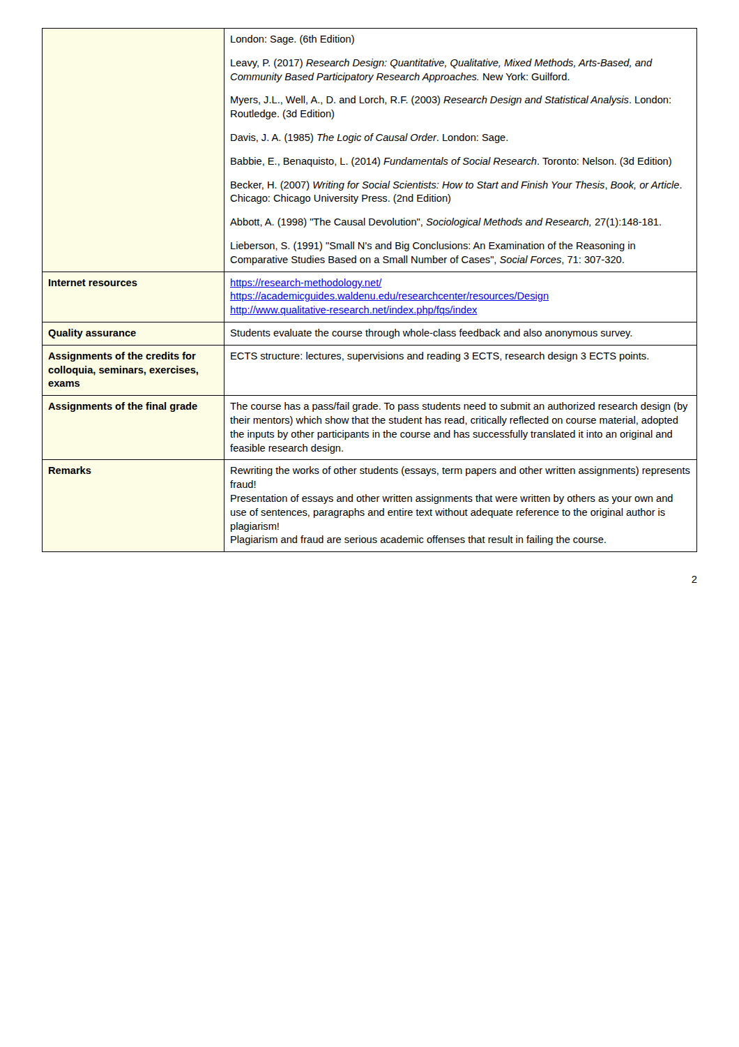| | London: Sage. (6th Edition) Leavy, P. (2017) Research Design: Quantitative, Qualitative, Mixed Methods, Arts-Based, and Community Based Participatory Research Approaches. New York: Guilford. Myers, J.L., Well, A., D. and Lorch, R.F. (2003) Research Design and Statistical Analysis . London: Routledge. (3d Edition) Davis, J. A. (1985) The Logic of Causal Order . London: Sage. Babbie, E., Benaquisto, L. (2014) Fundamentals of Social Research . Toronto: Nelson. (3d Edition) Becker, H. (2007) Writing for Social Scientists: How to Start and Finish Your Thesis , Book, or Article . Chicago: Chicago University Press. (2nd Edition) Abbott, A. (1998) "The Causal Devolution", Sociological Methods and Research, 27(1):148-181. Lieberson, S. (1991) "Small N's and Big Conclusions: An Examination of the Reasoning in Comparative Studies Based on a Small Number of Cases", Social Forces , 71: 307-320. |
| Internet resources | https://research-methodology.net/ https://academicguides.waldenu.edu/researchcenter/resources/Design http://www.qualitative-research.net/index.php/fqs/index |
| Quality assurance | Students evaluate the course through whole-class feedback and also anonymous survey. |
| Assignments of the credits for colloquia, seminars, exercises, exams | ECTS structure: lectures, supervisions and reading 3 ECTS, research design 3 ECTS points. |
| Assignments of the final grade | The course has a pass/fail grade. To pass students need to submit an authorized research design (by their mentors) which show that the student has read, critically reflected on course material, adopted the inputs by other participants in the course and has successfully translated it into an original and feasible research design. |
| Remarks | Rewriting the works of other students (essays, term papers and other written assignments) represents fraud! Presentation of essays and other written assignments that were written by others as your own and use of sentences, paragraphs and entire text without adequate reference to the original author is plagiarism! Plagiarism and fraud are serious academic offenses that result in failing the course. |
2